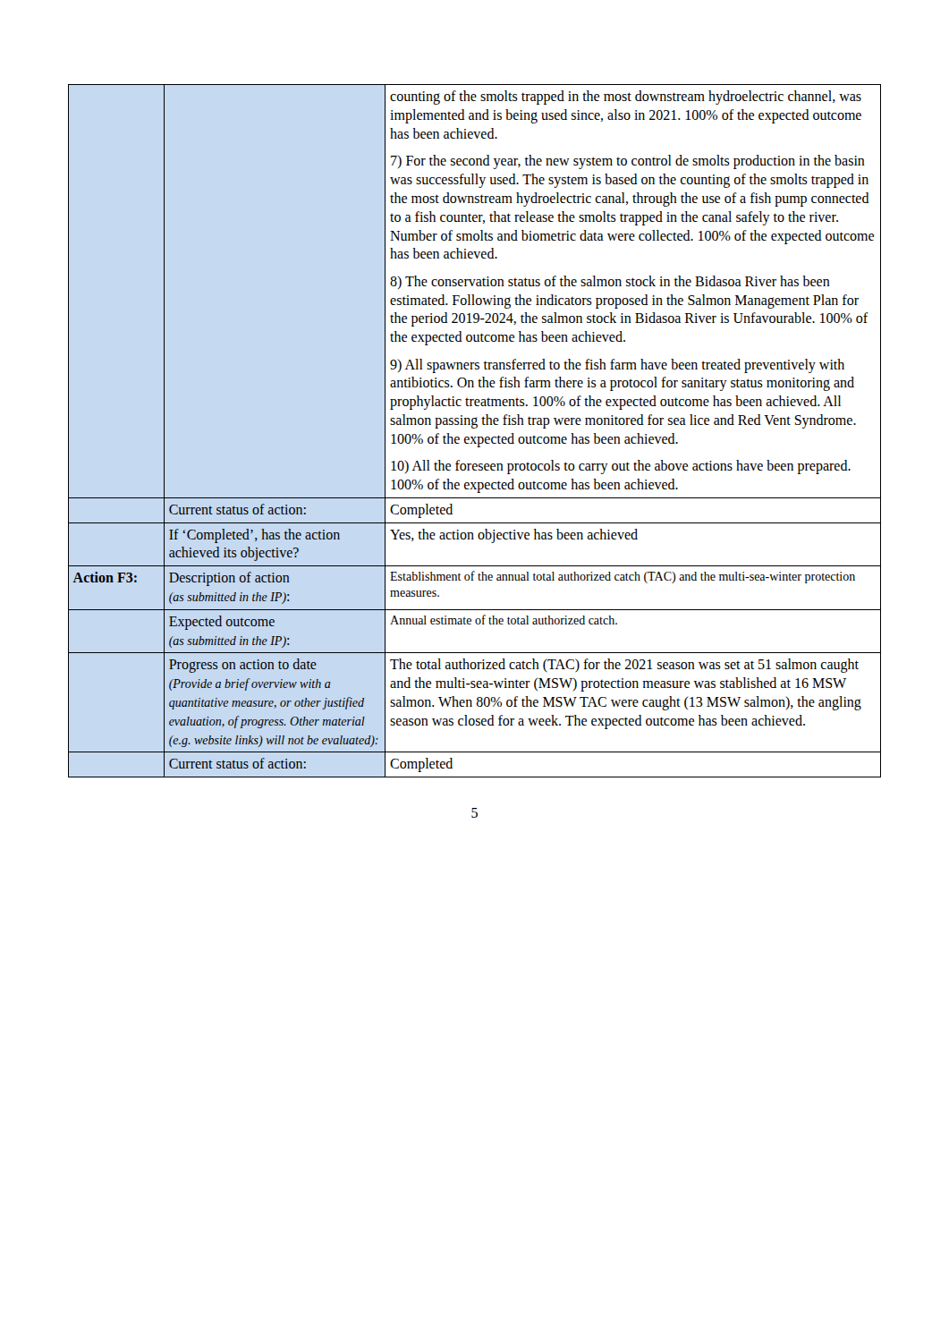| | | counting of the smolts trapped in the most downstream hydroelectric channel, was implemented and is being used since, also in 2021. 100% of the expected outcome has been achieved. 7) For the second year, the new system to control de smolts production in the basin was successfully used. The system is based on the counting of the smolts trapped in the most downstream hydroelectric canal, through the use of a fish pump connected to a fish counter, that release the smolts trapped in the canal safely to the river. Number of smolts and biometric data were collected. 100% of the expected outcome has been achieved. 8) The conservation status of the salmon stock in the Bidasoa River has been estimated. Following the indicators proposed in the Salmon Management Plan for the period 2019-2024, the salmon stock in Bidasoa River is Unfavourable. 100% of the expected outcome has been achieved. 9) All spawners transferred to the fish farm have been treated preventively with antibiotics. On the fish farm there is a protocol for sanitary status monitoring and prophylactic treatments. 100% of the expected outcome has been achieved. All salmon passing the fish trap were monitored for sea lice and Red Vent Syndrome. 100% of the expected outcome has been achieved. 10) All the foreseen protocols to carry out the above actions have been prepared. 100% of the expected outcome has been achieved. |
| | Current status of action: | Completed |
| | If ‘Completed’, has the action achieved its objective? | Yes, the action objective has been achieved |
| Action F3: | Description of action (as submitted in the IP) : | Establishment of the annual total authorized catch (TAC) and the multi-sea-winter protection measures. |
| | Expected outcome (as submitted in the IP) : | Annual estimate of the total authorized catch. |
| | Progress on action to date (Provide a brief overview with a quantitative measure, or other justified evaluation, of progress. Other material (e.g. website links) will not be evaluated): | The total authorized catch (TAC) for the 2021 season was set at 51 salmon caught and the multi-sea-winter (MSW) protection measure was stablished at 16 MSW salmon. When 80% of the MSW TAC were caught (13 MSW salmon), the angling season was closed for a week. The expected outcome has been achieved. |
| | Current status of action: | Completed |
5